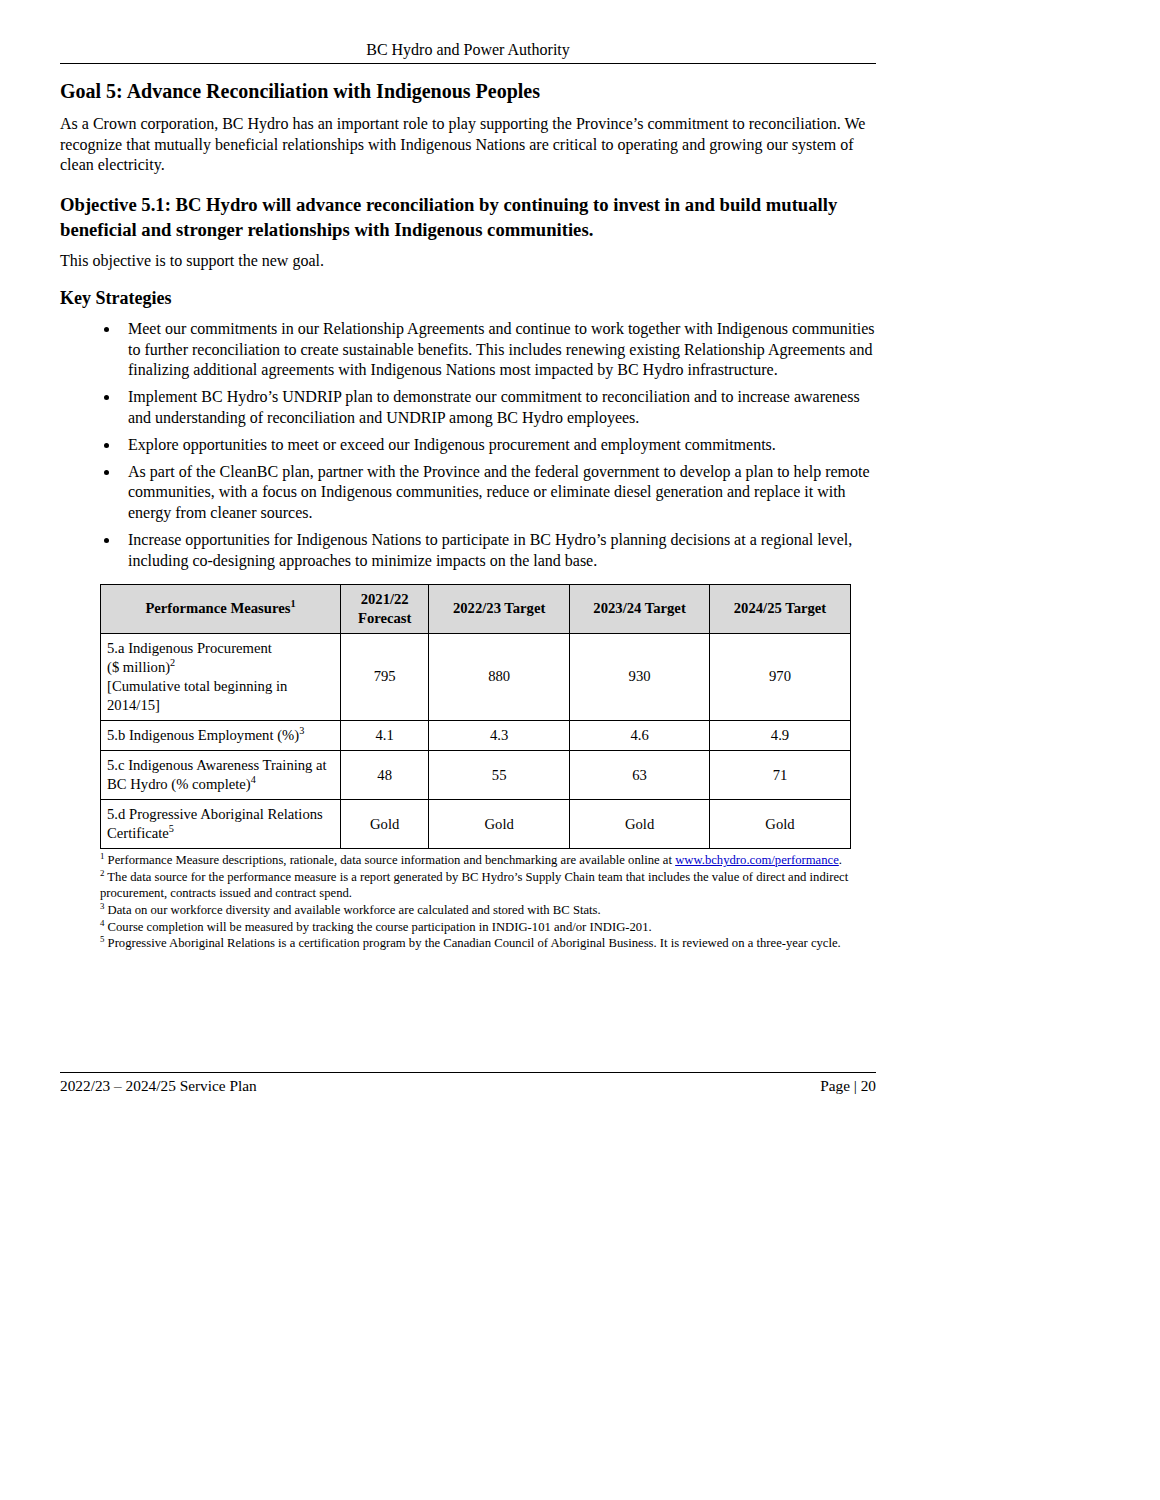BC Hydro and Power Authority
Goal 5: Advance Reconciliation with Indigenous Peoples
As a Crown corporation, BC Hydro has an important role to play supporting the Province’s commitment to reconciliation. We recognize that mutually beneficial relationships with Indigenous Nations are critical to operating and growing our system of clean electricity.
Objective 5.1: BC Hydro will advance reconciliation by continuing to invest in and build mutually beneficial and stronger relationships with Indigenous communities.
This objective is to support the new goal.
Key Strategies
Meet our commitments in our Relationship Agreements and continue to work together with Indigenous communities to further reconciliation to create sustainable benefits. This includes renewing existing Relationship Agreements and finalizing additional agreements with Indigenous Nations most impacted by BC Hydro infrastructure.
Implement BC Hydro’s UNDRIP plan to demonstrate our commitment to reconciliation and to increase awareness and understanding of reconciliation and UNDRIP among BC Hydro employees.
Explore opportunities to meet or exceed our Indigenous procurement and employment commitments.
As part of the CleanBC plan, partner with the Province and the federal government to develop a plan to help remote communities, with a focus on Indigenous communities, reduce or eliminate diesel generation and replace it with energy from cleaner sources.
Increase opportunities for Indigenous Nations to participate in BC Hydro’s planning decisions at a regional level, including co-designing approaches to minimize impacts on the land base.
| Performance Measures 1 | 2021/22 Forecast | 2022/23 Target | 2023/24 Target | 2024/25 Target |
| --- | --- | --- | --- | --- |
| 5.a Indigenous Procurement ($ million) 2 [Cumulative total beginning in 2014/15] | 795 | 880 | 930 | 970 |
| 5.b Indigenous Employment (%) 3 | 4.1 | 4.3 | 4.6 | 4.9 |
| 5.c Indigenous Awareness Training at BC Hydro (% complete) 4 | 48 | 55 | 63 | 71 |
| 5.d Progressive Aboriginal Relations Certificate 5 | Gold | Gold | Gold | Gold |
1 Performance Measure descriptions, rationale, data source information and benchmarking are available online at www.bchydro.com/performance.
2 The data source for the performance measure is a report generated by BC Hydro’s Supply Chain team that includes the value of direct and indirect procurement, contracts issued and contract spend.
3 Data on our workforce diversity and available workforce are calculated and stored with BC Stats.
4 Course completion will be measured by tracking the course participation in INDIG-101 and/or INDIG-201.
5 Progressive Aboriginal Relations is a certification program by the Canadian Council of Aboriginal Business. It is reviewed on a three-year cycle.
2022/23 – 2024/25 Service Plan Page | 20